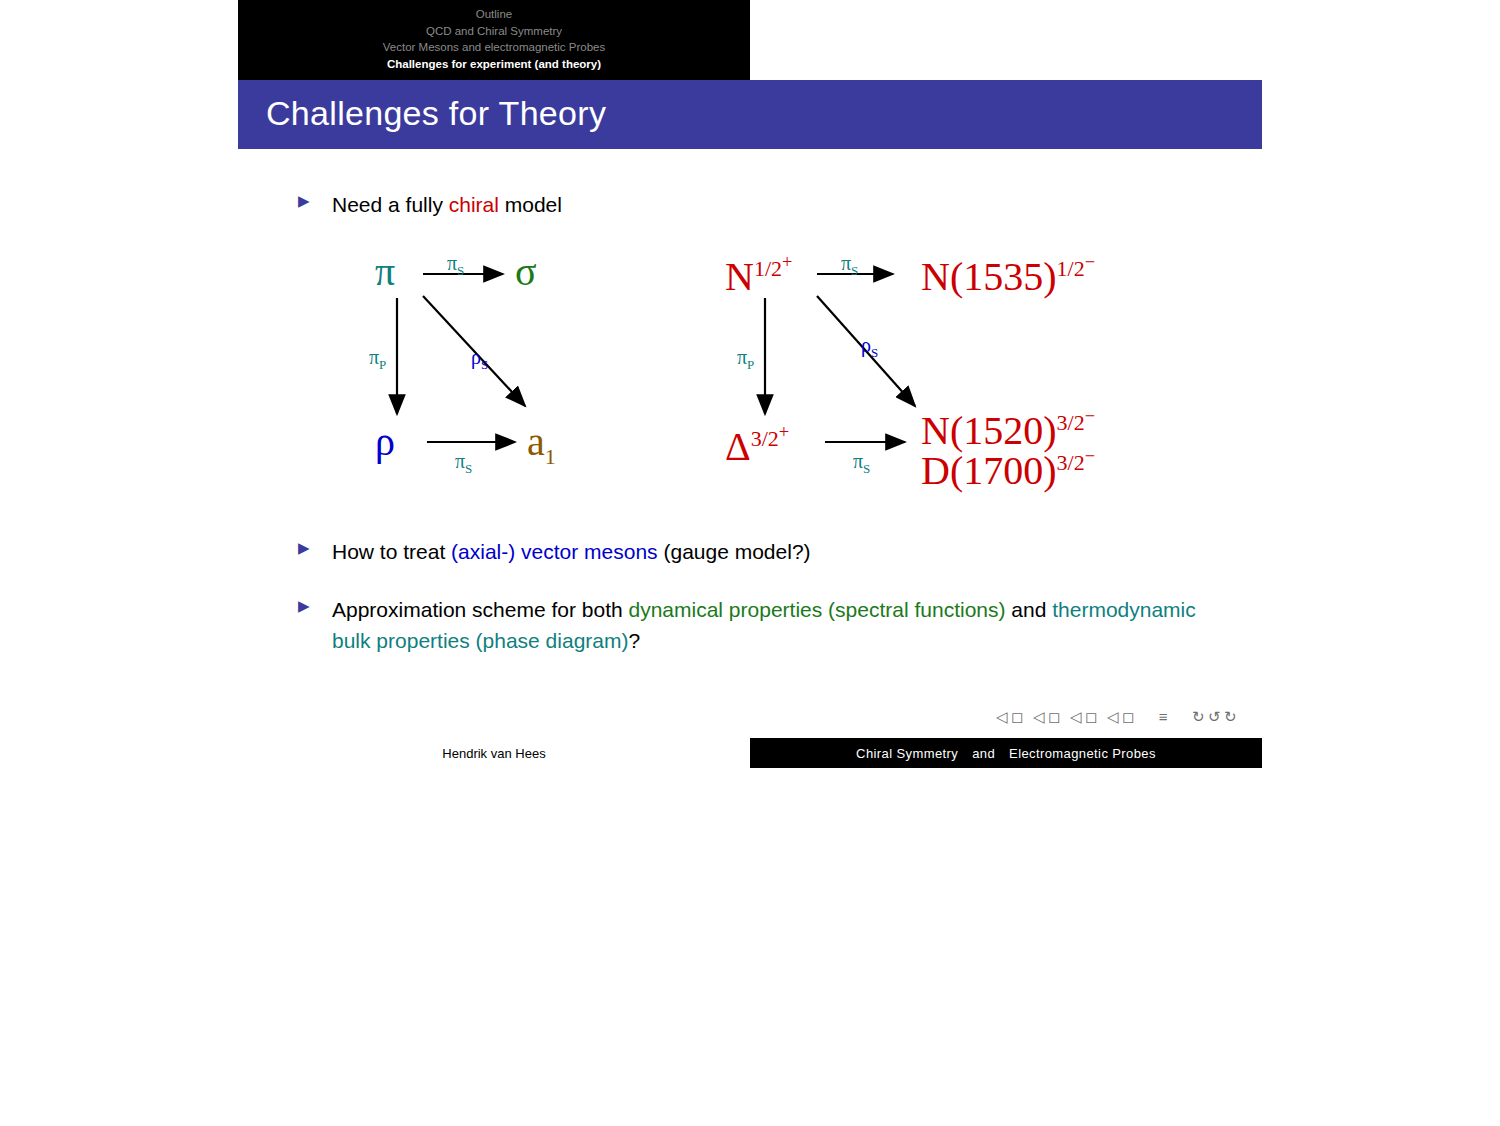Outline
QCD and Chiral Symmetry
Vector Mesons and electromagnetic Probes
Challenges for experiment (and theory)
Challenges for Theory
Need a fully chiral model
π
σ
ρ
a1
πS
πP
ρS
πS
N1/2+
N(1535)1/2−
Δ3/2+
N(1520)3/2−
D(1700)3/2−
πS
πP
ρS
πS
How to treat (axial-) vector mesons (gauge model?)
Approximation scheme for both dynamical properties (spectral functions) and thermodynamic bulk properties (phase diagram)?
◁◻ ◁◻ ◁◻ ◁◻ ≡ ↻↺↻
Hendrik van Hees
Chiral Symmetry and Electromagnetic Probes